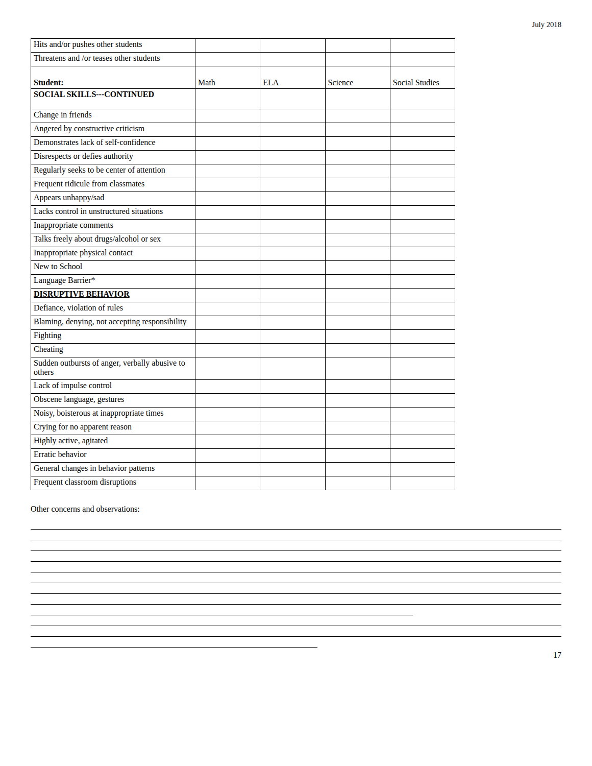July 2018
| Hits and/or pushes other students | | | | |
| Threatens and /or teases other students | | | | |
| Student: | Math | ELA | Science | Social Studies |
| SOCIAL SKILLS---CONTINUED | | | | |
| Change in friends | | | | |
| Angered by constructive criticism | | | | |
| Demonstrates lack of self-confidence | | | | |
| Disrespects or defies authority | | | | |
| Regularly seeks to be center of attention | | | | |
| Frequent ridicule from classmates | | | | |
| Appears unhappy/sad | | | | |
| Lacks control in unstructured situations | | | | |
| Inappropriate comments | | | | |
| Talks freely about drugs/alcohol or sex | | | | |
| Inappropriate physical contact | | | | |
| New to School | | | | |
| Language Barrier* | | | | |
| DISRUPTIVE BEHAVIOR | | | | |
| Defiance, violation of rules | | | | |
| Blaming, denying, not accepting responsibility | | | | |
| Fighting | | | | |
| Cheating | | | | |
| Sudden outbursts of anger, verbally abusive to others | | | | |
| Lack of impulse control | | | | |
| Obscene language, gestures | | | | |
| Noisy, boisterous at inappropriate times | | | | |
| Crying for no apparent reason | | | | |
| Highly active, agitated | | | | |
| Erratic behavior | | | | |
| General changes in behavior patterns | | | | |
| Frequent classroom disruptions | | | | |
Other concerns and observations:
17